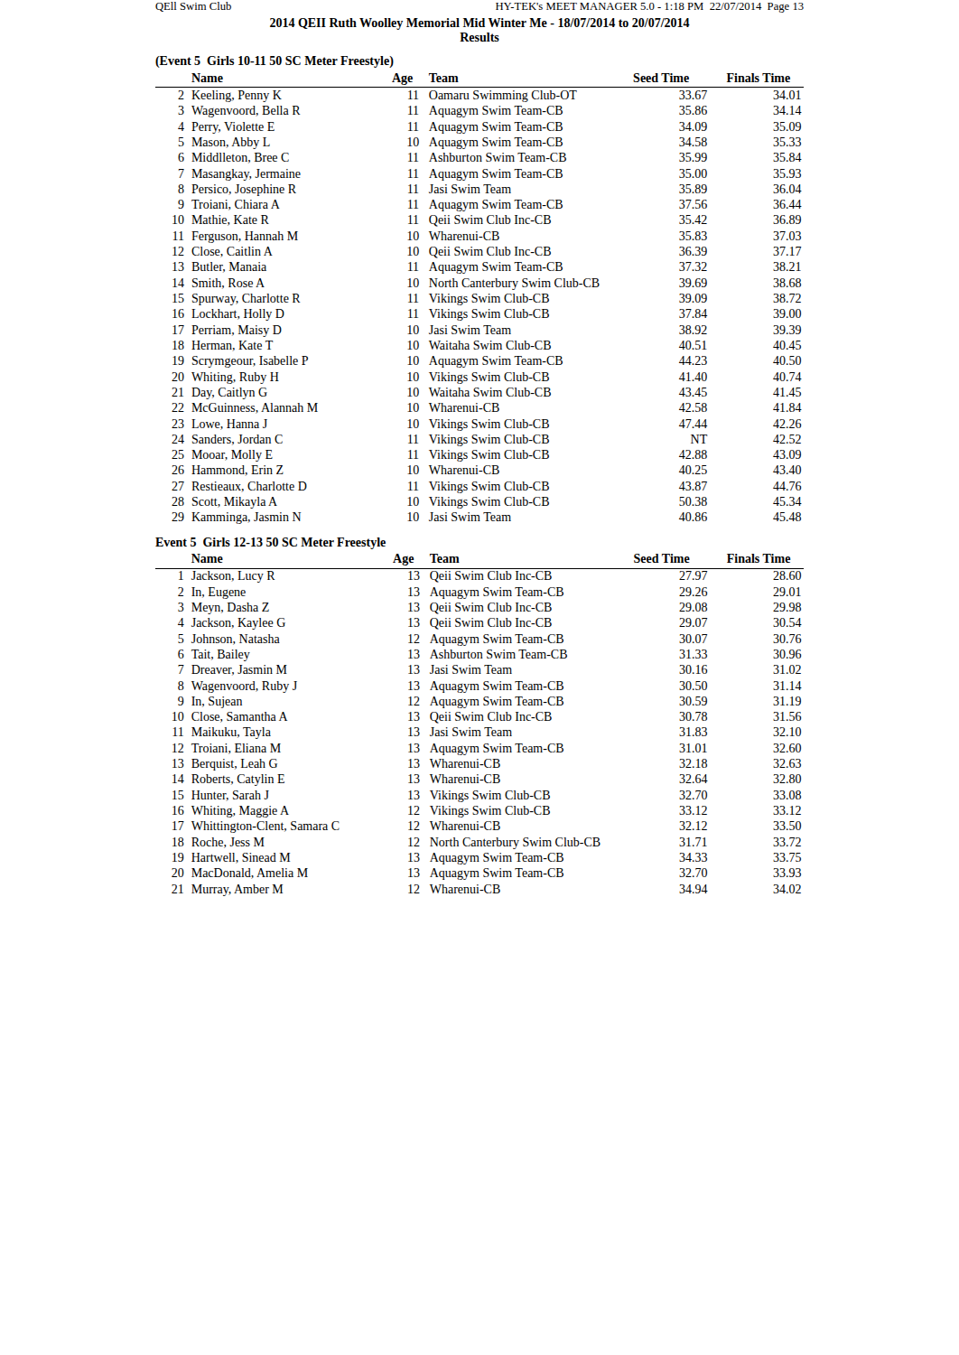QEll Swim Club
HY-TEK's MEET MANAGER 5.0 - 1:18 PM 22/07/2014 Page 13
2014 QEII Ruth Woolley Memorial Mid Winter Me - 18/07/2014 to 20/07/2014
Results
(Event 5 Girls 10-11 50 SC Meter Freestyle)
| | Name | Age | Team | Seed Time | Finals Time |
| --- | --- | --- | --- | --- | --- |
| 2 | Keeling, Penny K | 11 | Oamaru Swimming Club-OT | 33.67 | 34.01 |
| 3 | Wagenvoord, Bella R | 11 | Aquagym Swim Team-CB | 35.86 | 34.14 |
| 4 | Perry, Violette E | 11 | Aquagym Swim Team-CB | 34.09 | 35.09 |
| 5 | Mason, Abby L | 10 | Aquagym Swim Team-CB | 34.58 | 35.33 |
| 6 | Middlleton, Bree C | 11 | Ashburton Swim Team-CB | 35.99 | 35.84 |
| 7 | Masangkay, Jermaine | 11 | Aquagym Swim Team-CB | 35.00 | 35.93 |
| 8 | Persico, Josephine R | 11 | Jasi Swim Team | 35.89 | 36.04 |
| 9 | Troiani, Chiara A | 11 | Aquagym Swim Team-CB | 37.56 | 36.44 |
| 10 | Mathie, Kate R | 11 | Qeii Swim Club Inc-CB | 35.42 | 36.89 |
| 11 | Ferguson, Hannah M | 10 | Wharenui-CB | 35.83 | 37.03 |
| 12 | Close, Caitlin A | 10 | Qeii Swim Club Inc-CB | 36.39 | 37.17 |
| 13 | Butler, Manaia | 11 | Aquagym Swim Team-CB | 37.32 | 38.21 |
| 14 | Smith, Rose A | 10 | North Canterbury Swim Club-CB | 39.69 | 38.68 |
| 15 | Spurway, Charlotte R | 11 | Vikings Swim Club-CB | 39.09 | 38.72 |
| 16 | Lockhart, Holly D | 11 | Vikings Swim Club-CB | 37.84 | 39.00 |
| 17 | Perriam, Maisy D | 10 | Jasi Swim Team | 38.92 | 39.39 |
| 18 | Herman, Kate T | 10 | Waitaha Swim Club-CB | 40.51 | 40.45 |
| 19 | Scrymgeour, Isabelle P | 10 | Aquagym Swim Team-CB | 44.23 | 40.50 |
| 20 | Whiting, Ruby H | 10 | Vikings Swim Club-CB | 41.40 | 40.74 |
| 21 | Day, Caitlyn G | 10 | Waitaha Swim Club-CB | 43.45 | 41.45 |
| 22 | McGuinness, Alannah M | 10 | Wharenui-CB | 42.58 | 41.84 |
| 23 | Lowe, Hanna J | 10 | Vikings Swim Club-CB | 47.44 | 42.26 |
| 24 | Sanders, Jordan C | 11 | Vikings Swim Club-CB | NT | 42.52 |
| 25 | Mooar, Molly E | 11 | Vikings Swim Club-CB | 42.88 | 43.09 |
| 26 | Hammond, Erin Z | 10 | Wharenui-CB | 40.25 | 43.40 |
| 27 | Restieaux, Charlotte D | 11 | Vikings Swim Club-CB | 43.87 | 44.76 |
| 28 | Scott, Mikayla A | 10 | Vikings Swim Club-CB | 50.38 | 45.34 |
| 29 | Kamminga, Jasmin N | 10 | Jasi Swim Team | 40.86 | 45.48 |
Event 5 Girls 12-13 50 SC Meter Freestyle
| | Name | Age | Team | Seed Time | Finals Time |
| --- | --- | --- | --- | --- | --- |
| 1 | Jackson, Lucy R | 13 | Qeii Swim Club Inc-CB | 27.97 | 28.60 |
| 2 | In, Eugene | 13 | Aquagym Swim Team-CB | 29.26 | 29.01 |
| 3 | Meyn, Dasha Z | 13 | Qeii Swim Club Inc-CB | 29.08 | 29.98 |
| 4 | Jackson, Kaylee G | 13 | Qeii Swim Club Inc-CB | 29.07 | 30.54 |
| 5 | Johnson, Natasha | 12 | Aquagym Swim Team-CB | 30.07 | 30.76 |
| 6 | Tait, Bailey | 13 | Ashburton Swim Team-CB | 31.33 | 30.96 |
| 7 | Dreaver, Jasmin M | 13 | Jasi Swim Team | 30.16 | 31.02 |
| 8 | Wagenvoord, Ruby J | 13 | Aquagym Swim Team-CB | 30.50 | 31.14 |
| 9 | In, Sujean | 12 | Aquagym Swim Team-CB | 30.59 | 31.19 |
| 10 | Close, Samantha A | 13 | Qeii Swim Club Inc-CB | 30.78 | 31.56 |
| 11 | Maikuku, Tayla | 13 | Jasi Swim Team | 31.83 | 32.10 |
| 12 | Troiani, Eliana M | 13 | Aquagym Swim Team-CB | 31.01 | 32.60 |
| 13 | Berquist, Leah G | 13 | Wharenui-CB | 32.18 | 32.63 |
| 14 | Roberts, Catylin E | 13 | Wharenui-CB | 32.64 | 32.80 |
| 15 | Hunter, Sarah J | 13 | Vikings Swim Club-CB | 32.70 | 33.08 |
| 16 | Whiting, Maggie A | 12 | Vikings Swim Club-CB | 33.12 | 33.12 |
| 17 | Whittington-Clent, Samara C | 12 | Wharenui-CB | 32.12 | 33.50 |
| 18 | Roche, Jess M | 12 | North Canterbury Swim Club-CB | 31.71 | 33.72 |
| 19 | Hartwell, Sinead M | 13 | Aquagym Swim Team-CB | 34.33 | 33.75 |
| 20 | MacDonald, Amelia M | 13 | Aquagym Swim Team-CB | 32.70 | 33.93 |
| 21 | Murray, Amber M | 12 | Wharenui-CB | 34.94 | 34.02 |